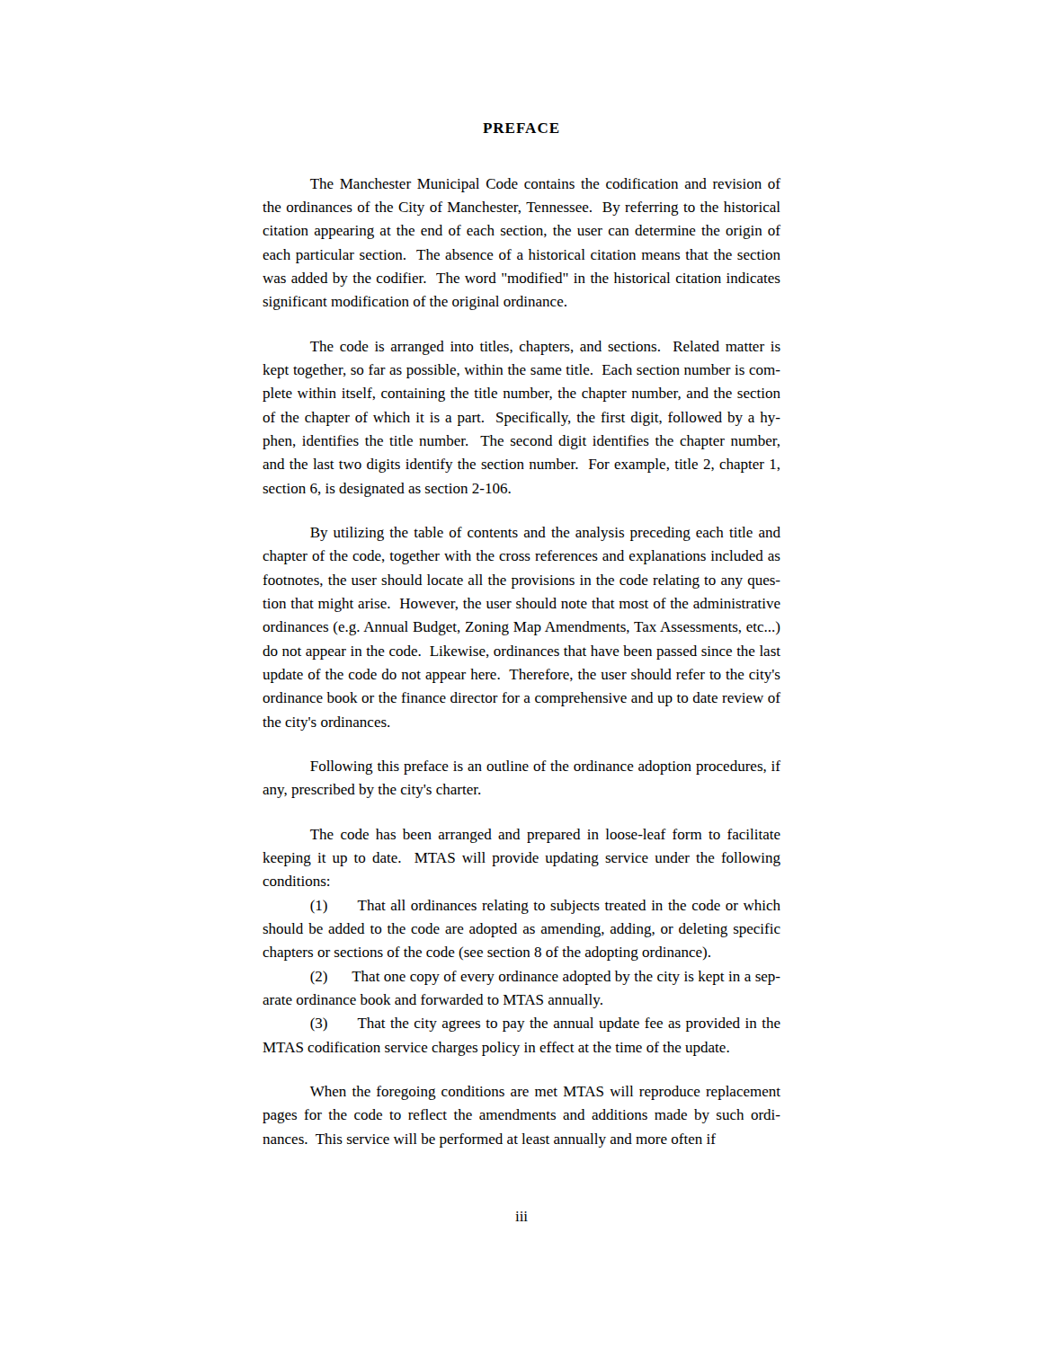PREFACE
The Manchester Municipal Code contains the codification and revision of the ordinances of the City of Manchester, Tennessee. By referring to the historical citation appearing at the end of each section, the user can determine the origin of each particular section. The absence of a historical citation means that the section was added by the codifier. The word "modified" in the historical citation indicates significant modification of the original ordinance.
The code is arranged into titles, chapters, and sections. Related matter is kept together, so far as possible, within the same title. Each section number is complete within itself, containing the title number, the chapter number, and the section of the chapter of which it is a part. Specifically, the first digit, followed by a hyphen, identifies the title number. The second digit identifies the chapter number, and the last two digits identify the section number. For example, title 2, chapter 1, section 6, is designated as section 2-106.
By utilizing the table of contents and the analysis preceding each title and chapter of the code, together with the cross references and explanations included as footnotes, the user should locate all the provisions in the code relating to any question that might arise. However, the user should note that most of the administrative ordinances (e.g. Annual Budget, Zoning Map Amendments, Tax Assessments, etc...) do not appear in the code. Likewise, ordinances that have been passed since the last update of the code do not appear here. Therefore, the user should refer to the city's ordinance book or the finance director for a comprehensive and up to date review of the city's ordinances.
Following this preface is an outline of the ordinance adoption procedures, if any, prescribed by the city's charter.
The code has been arranged and prepared in loose-leaf form to facilitate keeping it up to date. MTAS will provide updating service under the following conditions:
(1) That all ordinances relating to subjects treated in the code or which should be added to the code are adopted as amending, adding, or deleting specific chapters or sections of the code (see section 8 of the adopting ordinance).
(2) That one copy of every ordinance adopted by the city is kept in a separate ordinance book and forwarded to MTAS annually.
(3) That the city agrees to pay the annual update fee as provided in the MTAS codification service charges policy in effect at the time of the update.
When the foregoing conditions are met MTAS will reproduce replacement pages for the code to reflect the amendments and additions made by such ordinances. This service will be performed at least annually and more often if
iii